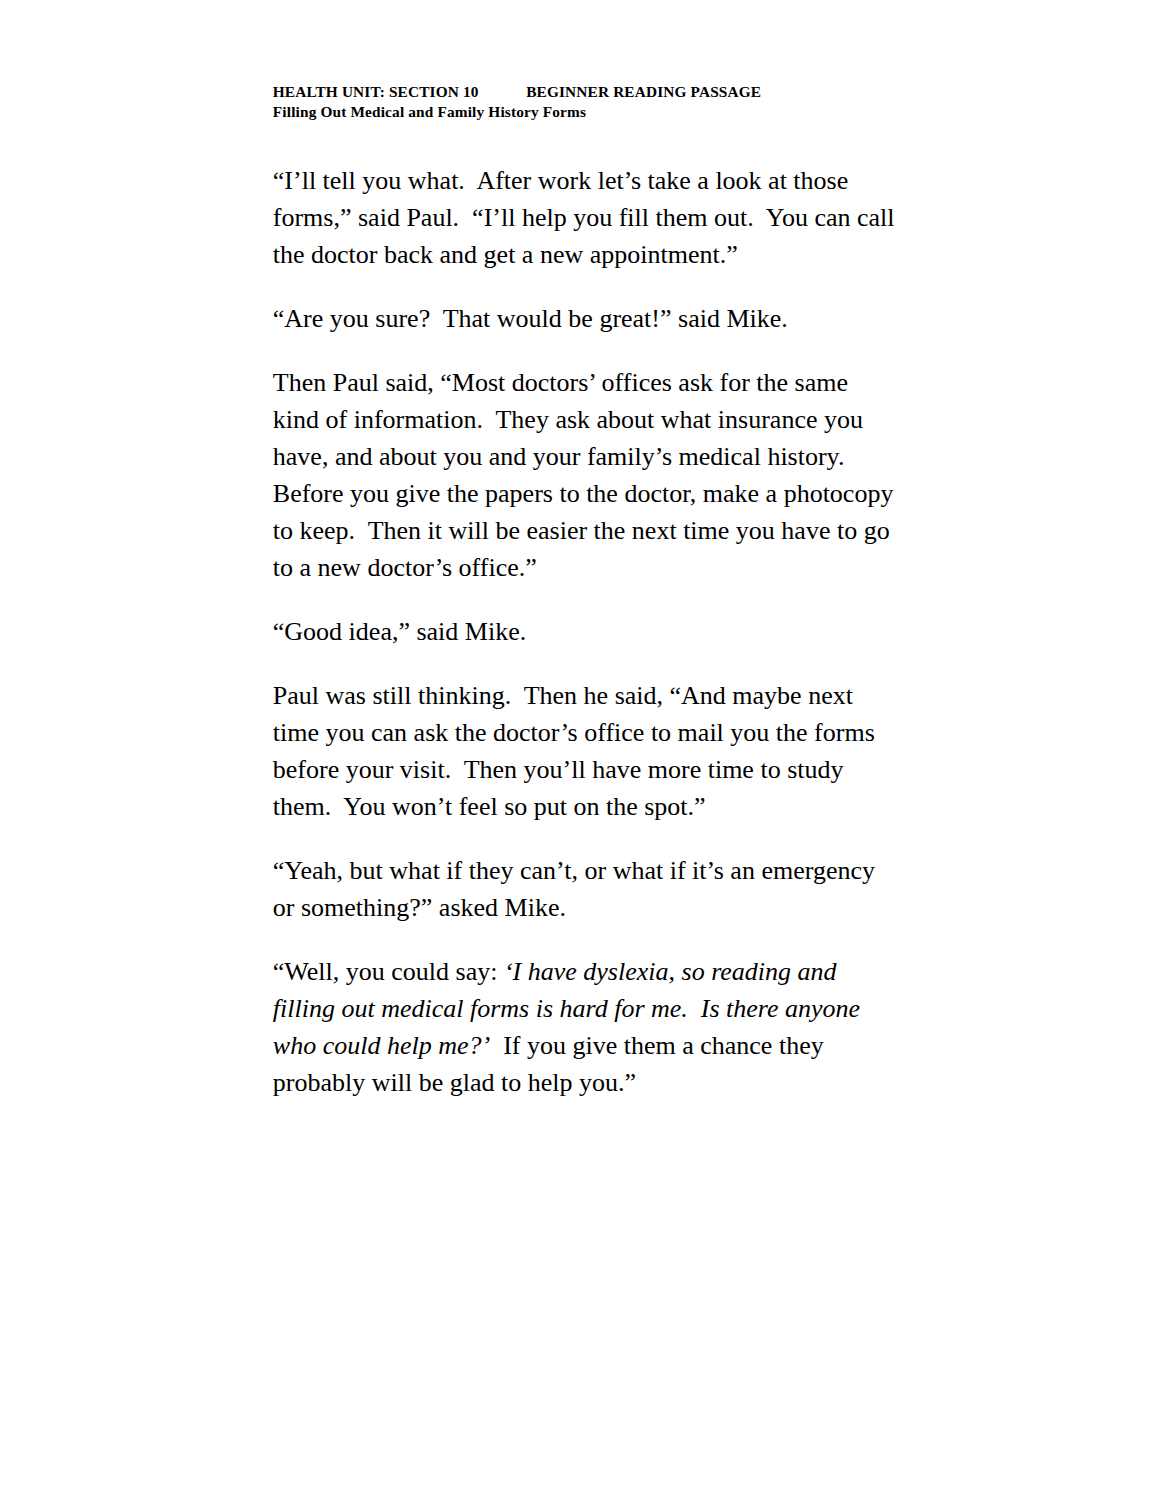HEALTH UNIT: SECTION 10 BEGINNER READING PASSAGE Filling Out Medical and Family History Forms
“I’ll tell you what. After work let’s take a look at those forms,” said Paul. “I’ll help you fill them out. You can call the doctor back and get a new appointment.”
“Are you sure? That would be great!” said Mike.
Then Paul said, “Most doctors’ offices ask for the same kind of information. They ask about what insurance you have, and about you and your family’s medical history. Before you give the papers to the doctor, make a photocopy to keep. Then it will be easier the next time you have to go to a new doctor’s office.”
“Good idea,” said Mike.
Paul was still thinking. Then he said, “And maybe next time you can ask the doctor’s office to mail you the forms before your visit. Then you’ll have more time to study them. You won’t feel so put on the spot.”
“Yeah, but what if they can’t, or what if it’s an emergency or something?” asked Mike.
“Well, you could say: ‘I have dyslexia, so reading and filling out medical forms is hard for me. Is there anyone who could help me?’ If you give them a chance they probably will be glad to help you.”